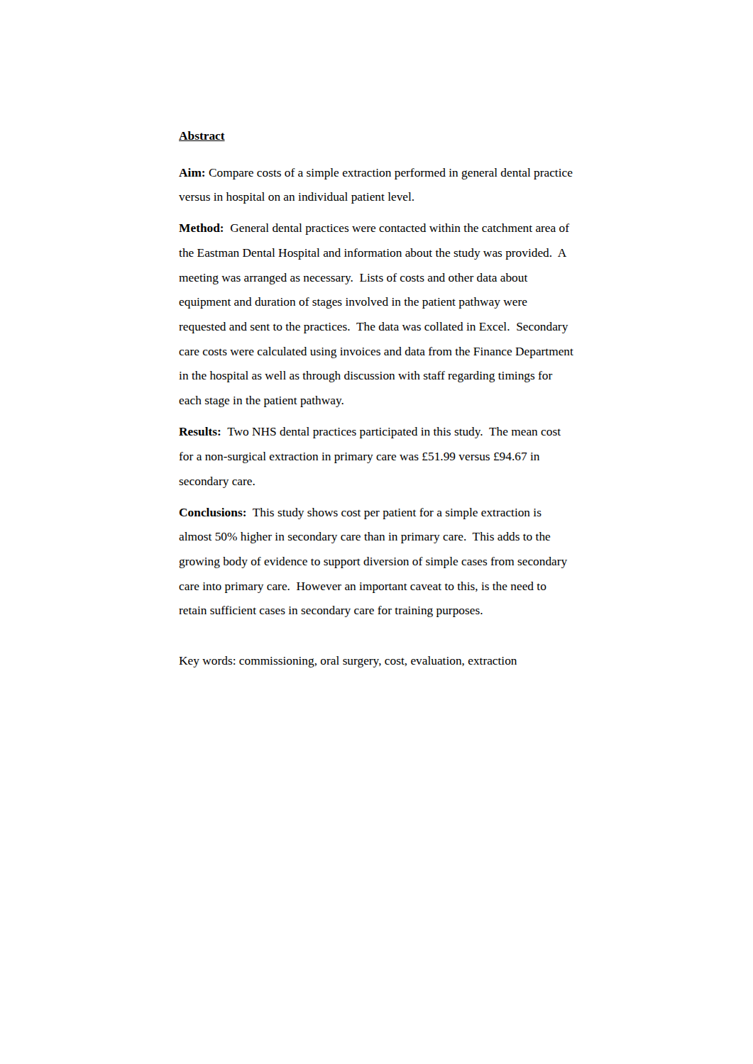Abstract
Aim: Compare costs of a simple extraction performed in general dental practice versus in hospital on an individual patient level.
Method: General dental practices were contacted within the catchment area of the Eastman Dental Hospital and information about the study was provided. A meeting was arranged as necessary. Lists of costs and other data about equipment and duration of stages involved in the patient pathway were requested and sent to the practices. The data was collated in Excel. Secondary care costs were calculated using invoices and data from the Finance Department in the hospital as well as through discussion with staff regarding timings for each stage in the patient pathway.
Results: Two NHS dental practices participated in this study. The mean cost for a non-surgical extraction in primary care was £51.99 versus £94.67 in secondary care.
Conclusions: This study shows cost per patient for a simple extraction is almost 50% higher in secondary care than in primary care. This adds to the growing body of evidence to support diversion of simple cases from secondary care into primary care. However an important caveat to this, is the need to retain sufficient cases in secondary care for training purposes.
Key words: commissioning, oral surgery, cost, evaluation, extraction